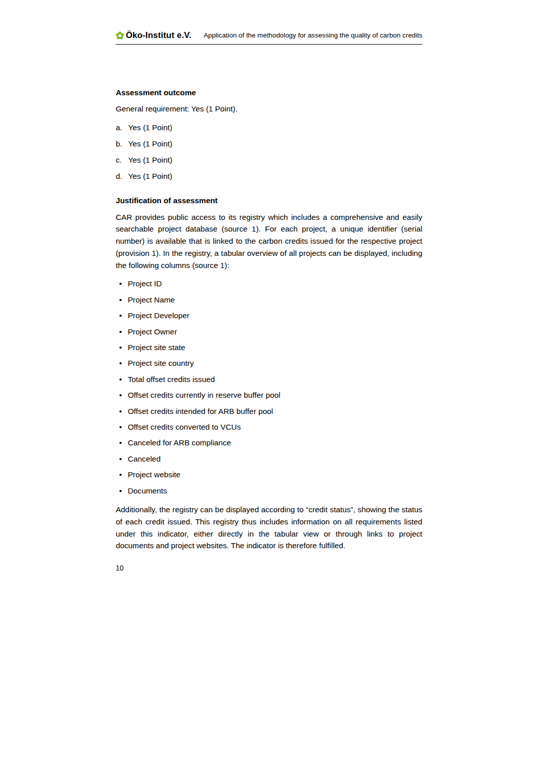✿Öko-Institut e.V.
Application of the methodology for assessing the quality of carbon credits
Assessment outcome
General requirement: Yes (1 Point).
a. Yes (1 Point)
b. Yes (1 Point)
c. Yes (1 Point)
d. Yes (1 Point)
Justification of assessment
CAR provides public access to its registry which includes a comprehensive and easily searchable project database (source 1). For each project, a unique identifier (serial number) is available that is linked to the carbon credits issued for the respective project (provision 1). In the registry, a tabular overview of all projects can be displayed, including the following columns (source 1):
Project ID
Project Name
Project Developer
Project Owner
Project site state
Project site country
Total offset credits issued
Offset credits currently in reserve buffer pool
Offset credits intended for ARB buffer pool
Offset credits converted to VCUs
Canceled for ARB compliance
Canceled
Project website
Documents
Additionally, the registry can be displayed according to “credit status”, showing the status of each credit issued. This registry thus includes information on all requirements listed under this indicator, either directly in the tabular view or through links to project documents and project websites. The indicator is therefore fulfilled.
10